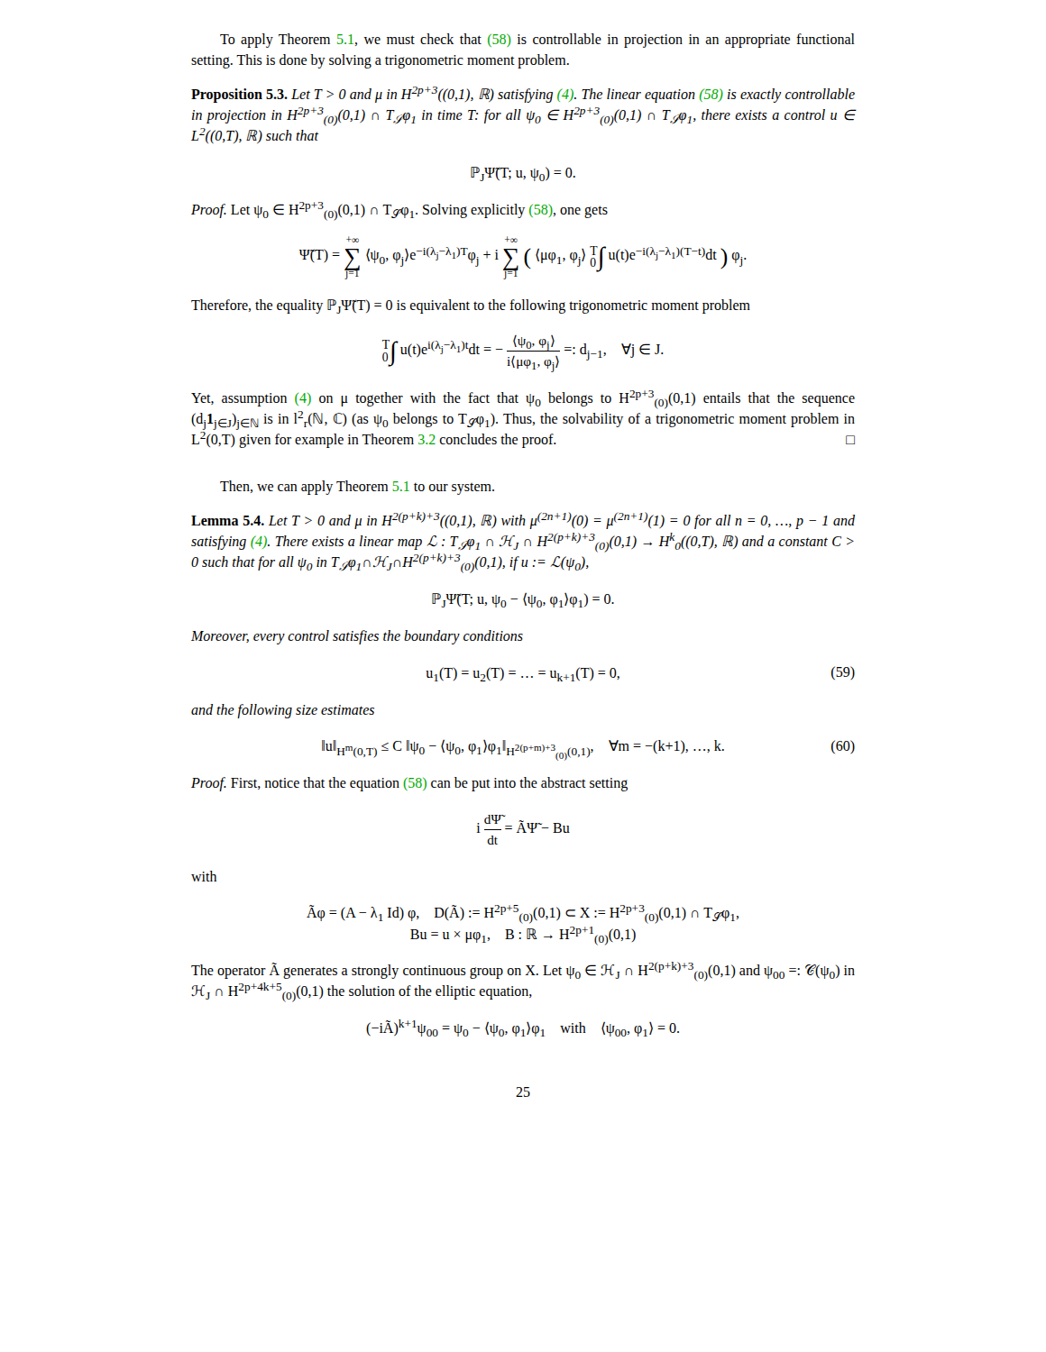To apply Theorem 5.1, we must check that (58) is controllable in projection in an appropriate functional setting. This is done by solving a trigonometric moment problem.
Proposition 5.3. Let T > 0 and μ in H2p+3((0,1), ℝ) satisfying (4). The linear equation (58) is exactly controllable in projection in H2p+3(0)(0,1) ∩ T𝒮φ1 in time T: for all ψ0 ∈ H2p+3(0)(0,1) ∩ T𝒮φ1, there exists a control u ∈ L2((0,T), ℝ) such that
ℙJΨ̃(T; u, ψ0) = 0.
Proof. Let ψ0 ∈ H2p+3(0)(0,1) ∩ T𝒮φ1. Solving explicitly (58), one gets
Ψ̃(T) = +∞∑j=1 ⟨ψ0, φj⟩e−i(λj−λ1)Tφj + i +∞∑j=1 ( ⟨μφ1, φj⟩ T 0∫ u(t)e−i(λj−λ1)(T−t)dt ) φj.
Therefore, the equality ℙJΨ̃(T) = 0 is equivalent to the following trigonometric moment problem
T 0∫ u(t)ei(λj−λ1)tdt = − ⟨ψ0, φj⟩i⟨μφ1, φj⟩ =: dj−1, ∀j ∈ J.
Yet, assumption (4) on μ together with the fact that ψ0 belongs to H2p+3(0)(0,1) entails that the sequence (dj1j∈J)j∈ℕ is in l2r(ℕ, ℂ) (as ψ0 belongs to T𝒮φ1). Thus, the solvability of a trigonometric moment problem in L2(0,T) given for example in Theorem 3.2 concludes the proof. □
Then, we can apply Theorem 5.1 to our system.
Lemma 5.4. Let T > 0 and μ in H2(p+k)+3((0,1), ℝ) with μ(2n+1)(0) = μ(2n+1)(1) = 0 for all n = 0, …, p − 1 and satisfying (4). There exists a linear map ℒ : T𝒮φ1 ∩ ℋJ ∩ H2(p+k)+3(0)(0,1) → Hk0((0,T), ℝ) and a constant C > 0 such that for all ψ0 in T𝒮φ1∩ℋJ∩H2(p+k)+3(0)(0,1), if u := ℒ(ψ0),
ℙJΨ̃(T; u, ψ0 − ⟨ψ0, φ1⟩φ1) = 0.
Moreover, every control satisfies the boundary conditions
u1(T) = u2(T) = … = uk+1(T) = 0, (59)
and the following size estimates
‖u‖Hm(0,T) ≤ C ‖ψ0 − ⟨ψ0, φ1⟩φ1‖H2(p+m)+3(0)(0,1), ∀m = −(k+1), …, k. (60)
Proof. First, notice that the equation (58) can be put into the abstract setting
i dΨ̃dt = ÃΨ̃ − Bu
with
Ãφ = (A − λ1 Id) φ, D(Ã) := H2p+5(0)(0,1) ⊂ X := H2p+3(0)(0,1) ∩ T𝒮φ1,
Bu = u × μφ1, B : ℝ → H2p+1(0)(0,1)
The operator Ã generates a strongly continuous group on X. Let ψ0 ∈ ℋJ ∩ H2(p+k)+3(0)(0,1) and ψ00 =: 𝒞(ψ0) in ℋJ ∩ H2p+4k+5(0)(0,1) the solution of the elliptic equation,
(−iÃ)k+1ψ00 = ψ0 − ⟨ψ0, φ1⟩φ1 with ⟨ψ00, φ1⟩ = 0.
25